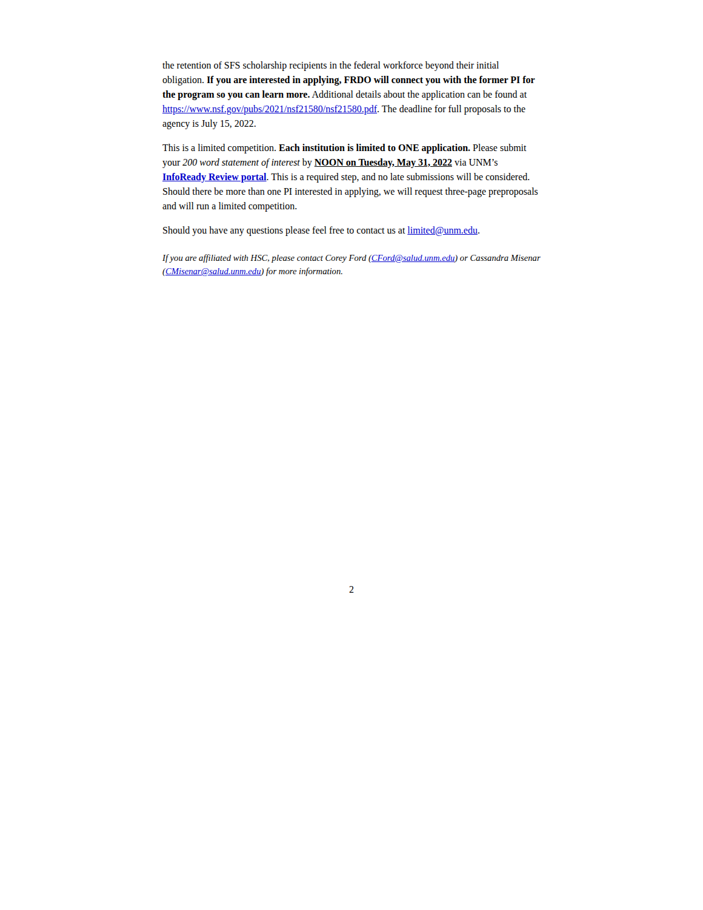the retention of SFS scholarship recipients in the federal workforce beyond their initial obligation. If you are interested in applying, FRDO will connect you with the former PI for the program so you can learn more. Additional details about the application can be found at https://www.nsf.gov/pubs/2021/nsf21580/nsf21580.pdf. The deadline for full proposals to the agency is July 15, 2022.
This is a limited competition. Each institution is limited to ONE application. Please submit your 200 word statement of interest by NOON on Tuesday, May 31, 2022 via UNM’s InfoReady Review portal. This is a required step, and no late submissions will be considered. Should there be more than one PI interested in applying, we will request three-page preproposals and will run a limited competition.
Should you have any questions please feel free to contact us at limited@unm.edu.
If you are affiliated with HSC, please contact Corey Ford (CFord@salud.unm.edu) or Cassandra Misenar (CMisenar@salud.unm.edu) for more information.
2